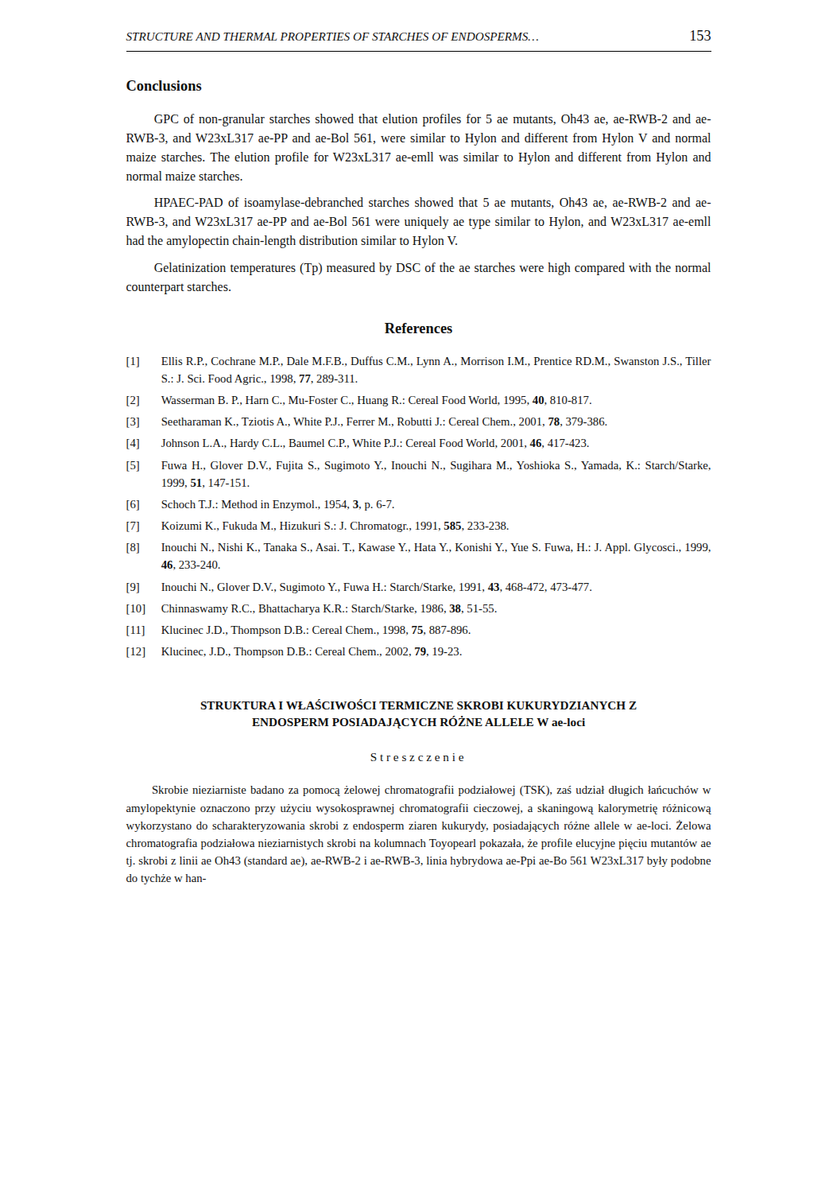STRUCTURE AND THERMAL PROPERTIES OF STARCHES OF ENDOSPERMS… 153
Conclusions
GPC of non-granular starches showed that elution profiles for 5 ae mutants, Oh43 ae, ae-RWB-2 and ae-RWB-3, and W23xL317 ae-PP and ae-Bol 561, were similar to Hylon and different from Hylon V and normal maize starches. The elution profile for W23xL317 ae-emll was similar to Hylon and different from Hylon and normal maize starches.
HPAEC-PAD of isoamylase-debranched starches showed that 5 ae mutants, Oh43 ae, ae-RWB-2 and ae-RWB-3, and W23xL317 ae-PP and ae-Bol 561 were uniquely ae type similar to Hylon, and W23xL317 ae-emll had the amylopectin chain-length distribution similar to Hylon V.
Gelatinization temperatures (Tp) measured by DSC of the ae starches were high compared with the normal counterpart starches.
References
Ellis R.P., Cochrane M.P., Dale M.F.B., Duffus C.M., Lynn A., Morrison I.M., Prentice RD.M., Swanston J.S., Tiller S.: J. Sci. Food Agric., 1998, 77, 289-311.
Wasserman B. P., Harn C., Mu-Foster C., Huang R.: Cereal Food World, 1995, 40, 810-817.
Seetharaman K., Tziotis A., White P.J., Ferrer M., Robutti J.: Cereal Chem., 2001, 78, 379-386.
Johnson L.A., Hardy C.L., Baumel C.P., White P.J.: Cereal Food World, 2001, 46, 417-423.
Fuwa H., Glover D.V., Fujita S., Sugimoto Y., Inouchi N., Sugihara M., Yoshioka S., Yamada, K.: Starch/Starke, 1999, 51, 147-151.
Schoch T.J.: Method in Enzymol., 1954, 3, p. 6-7.
Koizumi K., Fukuda M., Hizukuri S.: J. Chromatogr., 1991, 585, 233-238.
Inouchi N., Nishi K., Tanaka S., Asai. T., Kawase Y., Hata Y., Konishi Y., Yue S. Fuwa, H.: J. Appl. Glycosci., 1999, 46, 233-240.
Inouchi N., Glover D.V., Sugimoto Y., Fuwa H.: Starch/Starke, 1991, 43, 468-472, 473-477.
Chinnaswamy R.C., Bhattacharya K.R.: Starch/Starke, 1986, 38, 51-55.
Klucinec J.D., Thompson D.B.: Cereal Chem., 1998, 75, 887-896.
Klucinec, J.D., Thompson D.B.: Cereal Chem., 2002, 79, 19-23.
STRUKTURA I WŁAŚCIWOŚCI TERMICZNE SKROBI KUKURYDZIANYCH Z
ENDOSPERM POSIADAJĄCYCH RÓŻNE ALLELE W ae-loci
Streszczenie
Skrobie nieziarniste badano za pomocą żelowej chromatografii podziałowej (TSK), zaś udział długich łańcuchów w amylopektynie oznaczono przy użyciu wysokosprawnej chromatografii cieczowej, a skaningową kalorymetrię różnicową wykorzystano do scharakteryzowania skrobi z endosperm ziaren kukurydy, posiadających różne allele w ae-loci. Żelowa chromatografia podziałowa nieziarnistych skrobi na kolumnach Toyopearl pokazała, że profile elucyjne pięciu mutantów ae tj. skrobi z linii ae Oh43 (standard ae), ae-RWB-2 i ae-RWB-3, linia hybrydowa ae-Ppi ae-Bo 561 W23xL317 były podobne do tychże w han-